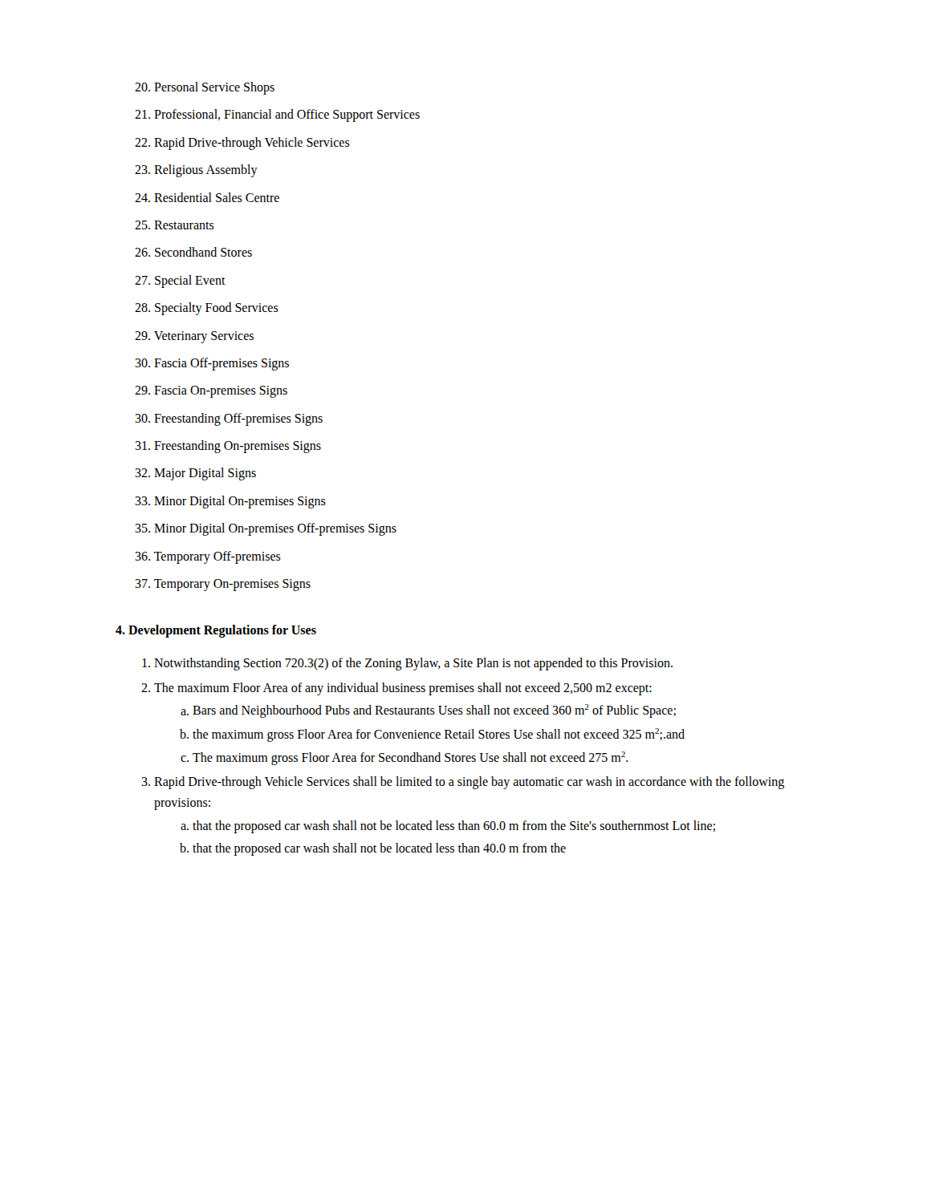20. Personal Service Shops
21. Professional, Financial and Office Support Services
22. Rapid Drive-through Vehicle Services
23. Religious Assembly
24. Residential Sales Centre
25. Restaurants
26. Secondhand Stores
27. Special Event
28. Specialty Food Services
29. Veterinary Services
30. Fascia Off-premises Signs
29. Fascia On-premises Signs
30. Freestanding Off-premises Signs
31. Freestanding On-premises Signs
32. Major Digital Signs
33. Minor Digital On-premises Signs
35. Minor Digital On-premises Off-premises Signs
36. Temporary Off-premises
37. Temporary On-premises Signs
4. Development Regulations for Uses
Notwithstanding Section 720.3(2) of the Zoning Bylaw, a Site Plan is not appended to this Provision.
The maximum Floor Area of any individual business premises shall not exceed 2,500 m2 except:
Bars and Neighbourhood Pubs and Restaurants Uses shall not exceed 360 m2 of Public Space;
the maximum gross Floor Area for Convenience Retail Stores Use shall not exceed 325 m2;.and
The maximum gross Floor Area for Secondhand Stores Use shall not exceed 275 m2.
Rapid Drive-through Vehicle Services shall be limited to a single bay automatic car wash in accordance with the following provisions:
that the proposed car wash shall not be located less than 60.0 m from the Site's southernmost Lot line;
that the proposed car wash shall not be located less than 40.0 m from the